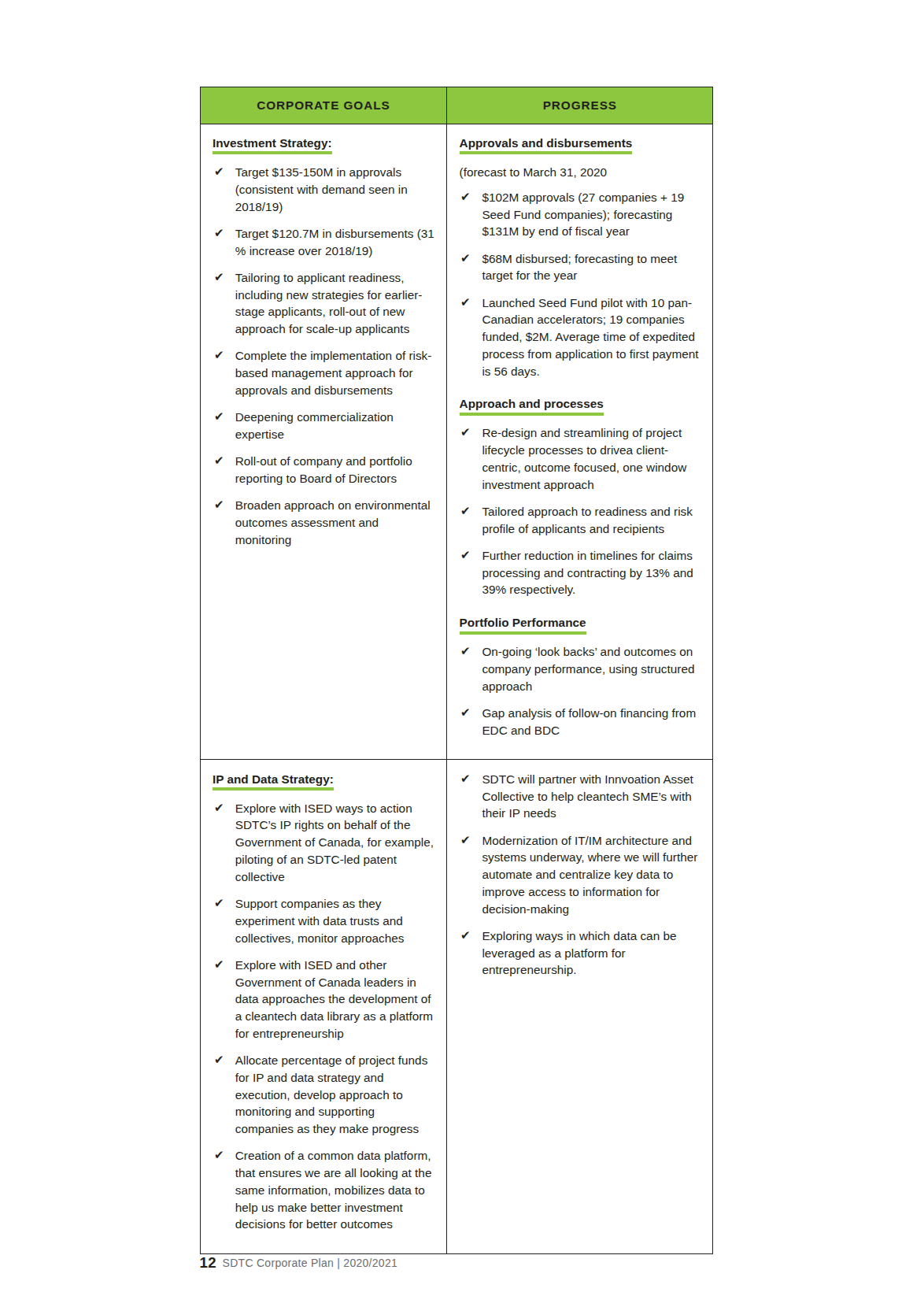| Corporate Goals | Progress |
| --- | --- |
| Investment Strategy: Target $135-150M in approvals (consistent with demand seen in 2018/19) Target $120.7M in disbursements (31 % increase over 2018/19) Tailoring to applicant readiness, including new strategies for earlier-stage applicants, roll-out of new approach for scale-up applicants Complete the implementation of risk-based management approach for approvals and disbursements Deepening commercialization expertise Roll-out of company and portfolio reporting to Board of Directors Broaden approach on environmental outcomes assessment and monitoring | Approvals and disbursements (forecast to March 31, 2020 $102M approvals (27 companies + 19 Seed Fund companies); forecasting $131M by end of fiscal year $68M disbursed; forecasting to meet target for the year Launched Seed Fund pilot with 10 pan-Canadian accelerators; 19 companies funded, $2M. Average time of expedited process from application to first payment is 56 days. Approach and processes Re-design and streamlining of project lifecycle processes to drivea client-centric, outcome focused, one window investment approach Tailored approach to readiness and risk profile of applicants and recipients Further reduction in timelines for claims processing and contracting by 13% and 39% respectively. Portfolio Performance On-going ‘look backs’ and outcomes on company performance, using structured approach Gap analysis of follow-on financing from EDC and BDC |
| IP and Data Strategy: Explore with ISED ways to action SDTC’s IP rights on behalf of the Government of Canada, for example, piloting of an SDTC-led patent collective Support companies as they experiment with data trusts and collectives, monitor approaches Explore with ISED and other Government of Canada leaders in data approaches the development of a cleantech data library as a platform for entrepreneurship Allocate percentage of project funds for IP and data strategy and execution, develop approach to monitoring and supporting companies as they make progress Creation of a common data platform, that ensures we are all looking at the same information, mobilizes data to help us make better investment decisions for better outcomes | SDTC will partner with Innvoation Asset Collective to help cleantech SME’s with their IP needs Modernization of IT/IM architecture and systems underway, where we will further automate and centralize key data to improve access to information for decision-making Exploring ways in which data can be leveraged as a platform for entrepreneurship. |
12 SDTC Corporate Plan | 2020/2021